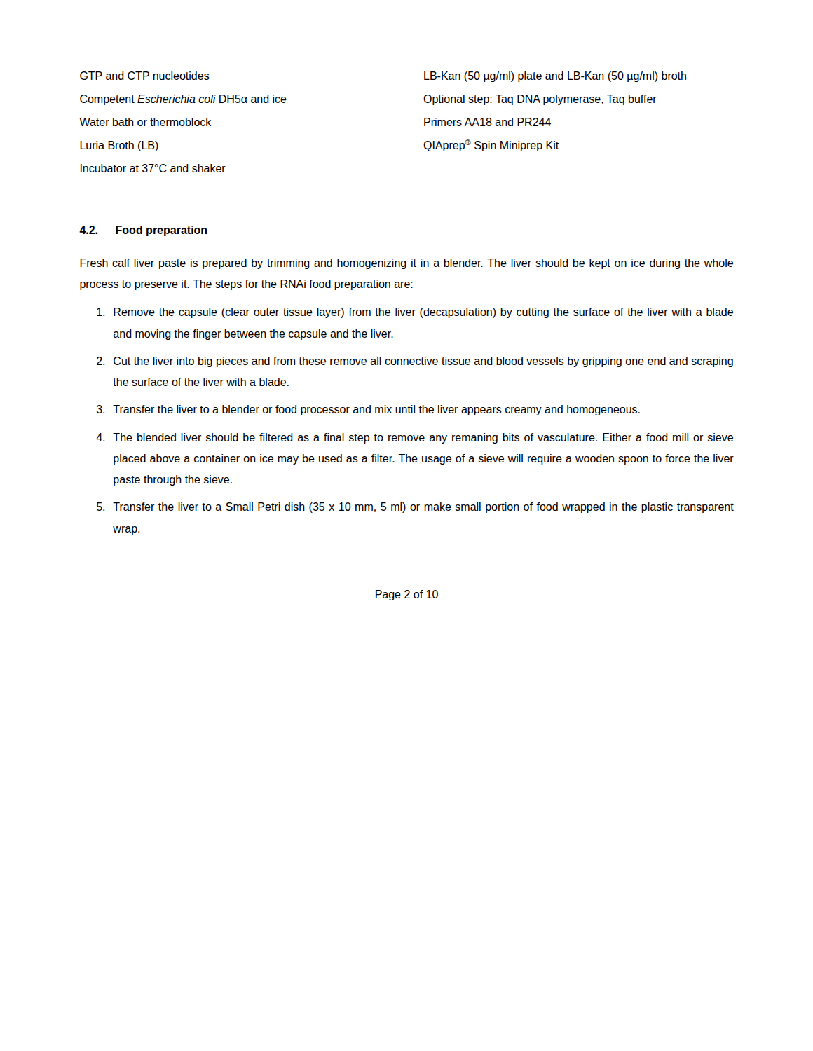GTP and CTP nucleotides
Competent Escherichia coli DH5α and ice
Water bath or thermoblock
Luria Broth (LB)
Incubator at 37°C and shaker
LB-Kan (50 µg/ml) plate and LB-Kan (50 µg/ml) broth
Optional step: Taq DNA polymerase, Taq buffer
Primers AA18 and PR244
QIAprep® Spin Miniprep Kit
4.2. Food preparation
Fresh calf liver paste is prepared by trimming and homogenizing it in a blender. The liver should be kept on ice during the whole process to preserve it. The steps for the RNAi food preparation are:
Remove the capsule (clear outer tissue layer) from the liver (decapsulation) by cutting the surface of the liver with a blade and moving the finger between the capsule and the liver.
Cut the liver into big pieces and from these remove all connective tissue and blood vessels by gripping one end and scraping the surface of the liver with a blade.
Transfer the liver to a blender or food processor and mix until the liver appears creamy and homogeneous.
The blended liver should be filtered as a final step to remove any remaning bits of vasculature. Either a food mill or sieve placed above a container on ice may be used as a filter. The usage of a sieve will require a wooden spoon to force the liver paste through the sieve.
Transfer the liver to a Small Petri dish (35 x 10 mm, 5 ml) or make small portion of food wrapped in the plastic transparent wrap.
Page 2 of 10